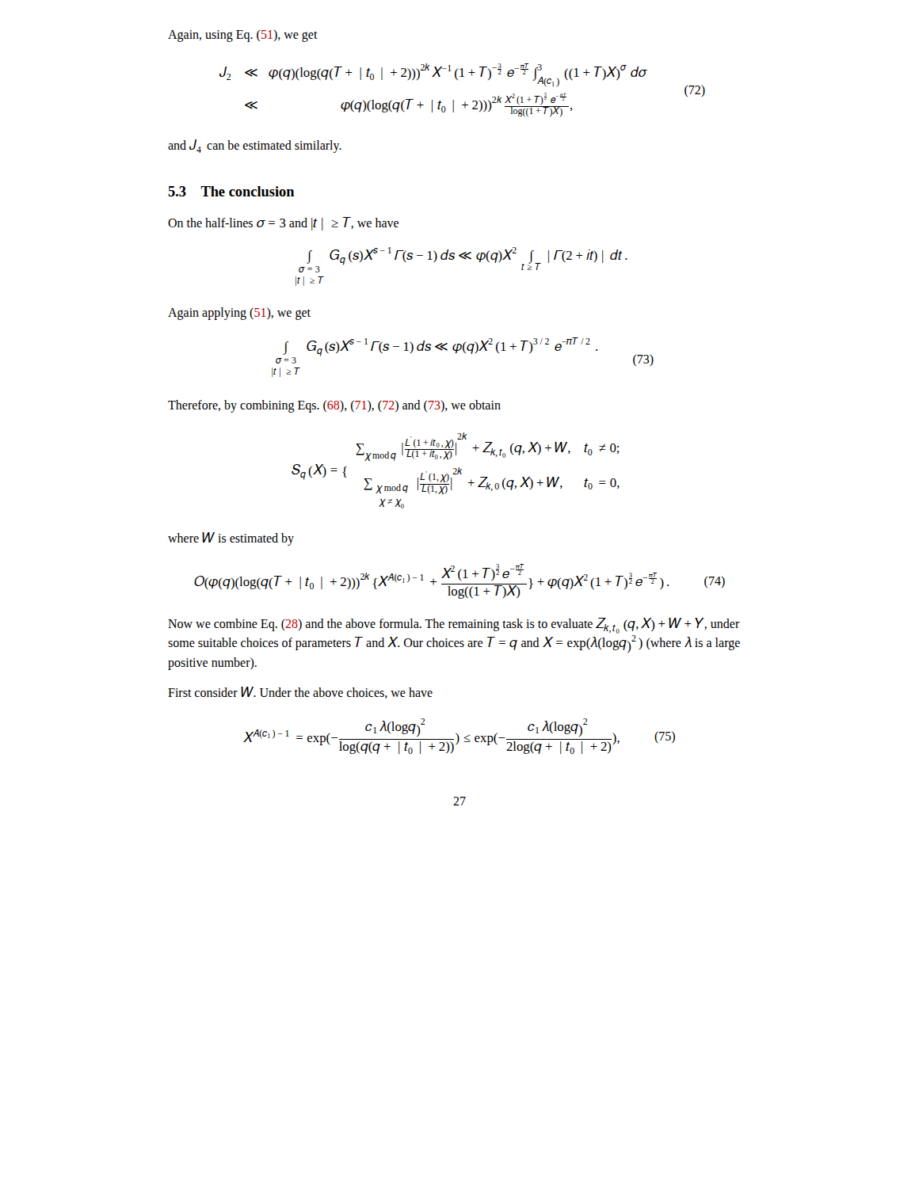Again, using Eq. (51), we get
J2 ≪ φ(q) (log⁡(q(T+|t0|+2))) 2k X−1 (1+T)−32 e−πT2 ∫ A(c1) 3 ((1+T)X)σ dσ ≪ φ(q) (log⁡(q(T+|t0|+2))) 2k X2 (1+T)32 e−πT2 log⁡((1+T)X) ,
(72)
and J4 can be estimated similarly.
5.3 The conclusion
On the half-lines σ=3 and |t|≥T, we have
∫ σ=3 |t|≥T Gq(s) Xs−1 Γ(s−1) ds ≪ φ(q)X2 ∫ t≥T |Γ(2+it)| dt.
Again applying (51), we get
∫ σ=3 |t|≥T Gq(s) Xs−1 Γ(s−1) ds ≪ φ(q) X2 (1+T)3/2 e−πT/2 .
(73)
Therefore, by combining Eqs. (68), (71), (72) and (73), we obtain
Sq(X) = { ∑ χmodq | L′(1+it0,χ) L(1+it0,χ) | 2k + Zk,t0 (q,X) +W, t0≠0; ∑ χmodq χ≠χ0 | L′(1,χ) L(1,χ) | 2k + Zk,0 (q,X) +W, t0=0,
where W is estimated by
O ( φ(q) (log⁡(q(T+|t0|+2))) 2k { XA(c1)−1 + X2 (1+T)32 e−πT2 log⁡((1+T)X) } + φ(q) X2 (1+T)32 e−πT2 ) .
(74)
Now we combine Eq. (28) and the above formula. The remaining task is to evaluate Zk,t0(q,X)+W+Y, under some suitable choices of parameters T and X. Our choices are T=q and X=exp⁡(λ(log⁡q)2) (where λ is a large positive number).
First consider W. Under the above choices, we have
XA(c1)−1 = exp⁡ ( − c1λ(log⁡q)2 log⁡(q(q+|t0|+2)) ) ≤ exp⁡ ( − c1λ(log⁡q)2 2log⁡(q+|t0|+2) ) ,
(75)
27